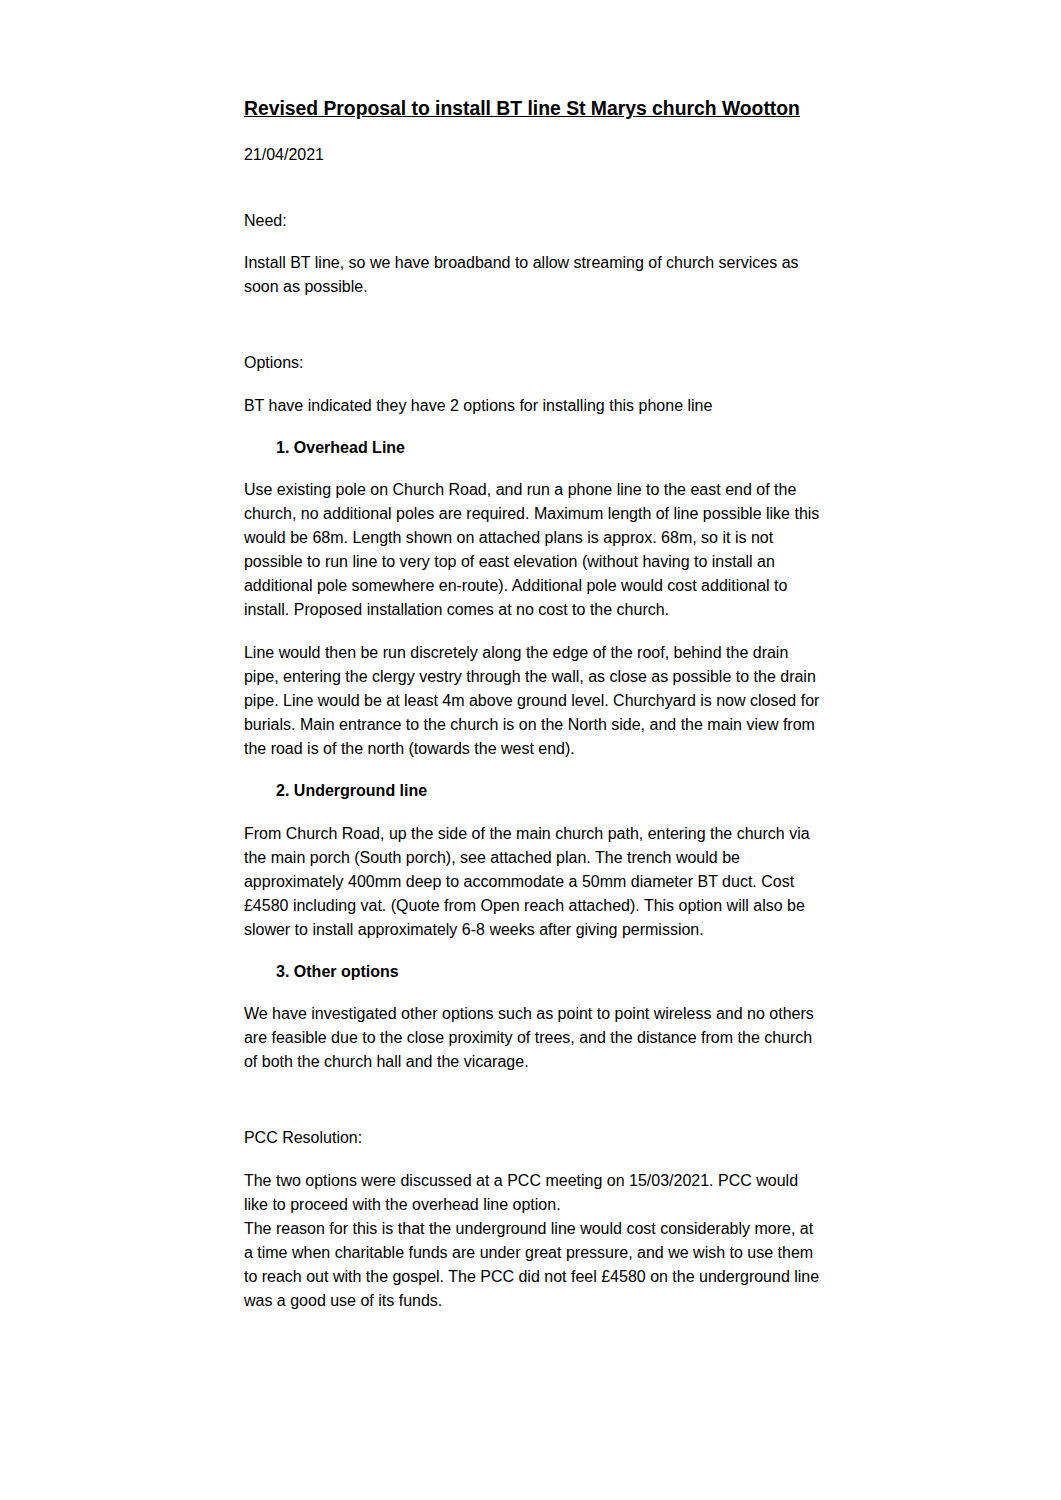Revised Proposal to install BT line St Marys church Wootton
21/04/2021
Need:
Install BT line, so we have broadband to allow streaming of church services as soon as possible.
Options:
BT have indicated they have 2 options for installing this phone line
Overhead Line
Use existing pole on Church Road, and run a phone line to the east end of the church, no additional poles are required. Maximum length of line possible like this would be 68m. Length shown on attached plans is approx. 68m, so it is not possible to run line to very top of east elevation (without having to install an additional pole somewhere en-route). Additional pole would cost additional to install. Proposed installation comes at no cost to the church.
Line would then be run discretely along the edge of the roof, behind the drain pipe, entering the clergy vestry through the wall, as close as possible to the drain pipe. Line would be at least 4m above ground level. Churchyard is now closed for burials. Main entrance to the church is on the North side, and the main view from the road is of the north (towards the west end).
Underground line
From Church Road, up the side of the main church path, entering the church via the main porch (South porch), see attached plan. The trench would be approximately 400mm deep to accommodate a 50mm diameter BT duct. Cost £4580 including vat. (Quote from Open reach attached). This option will also be slower to install approximately 6-8 weeks after giving permission.
Other options
We have investigated other options such as point to point wireless and no others are feasible due to the close proximity of trees, and the distance from the church of both the church hall and the vicarage.
PCC Resolution:
The two options were discussed at a PCC meeting on 15/03/2021. PCC would like to proceed with the overhead line option.
The reason for this is that the underground line would cost considerably more, at a time when charitable funds are under great pressure, and we wish to use them to reach out with the gospel. The PCC did not feel £4580 on the underground line was a good use of its funds.